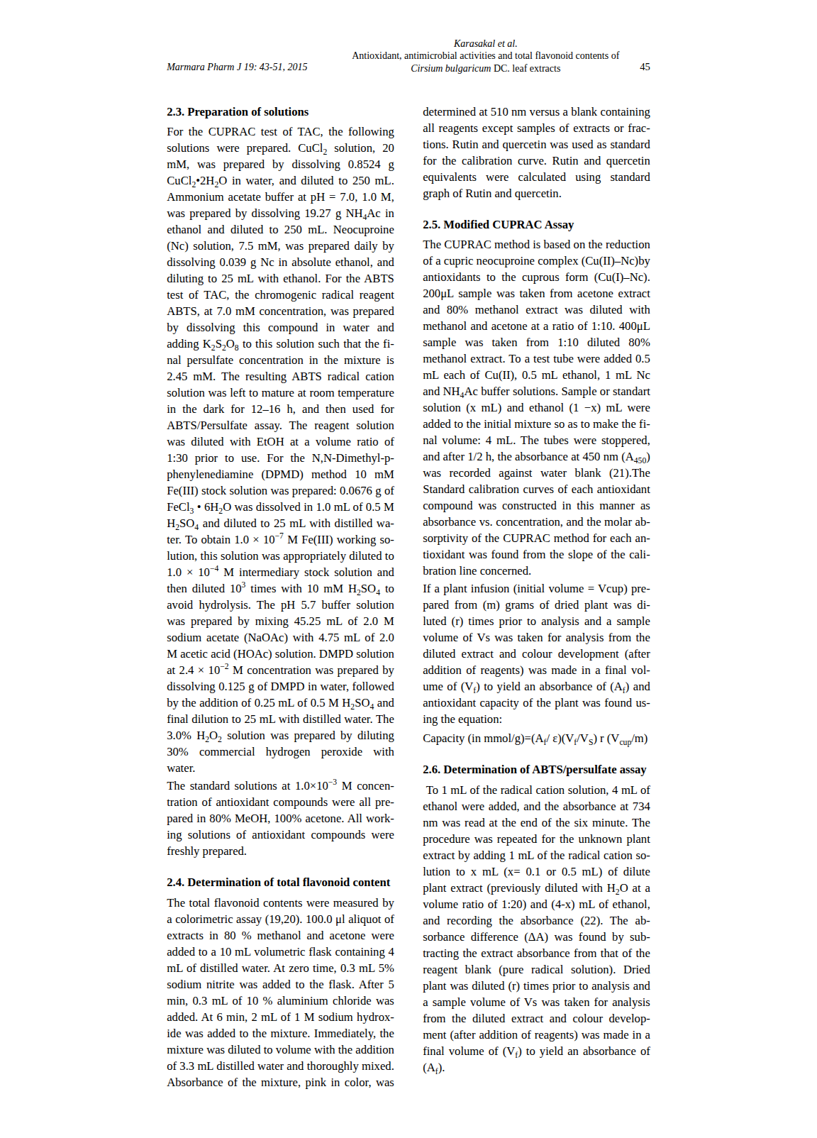Marmara Pharm J 19: 43-51, 2015
Karasakal et al. Antioxidant, antimicrobial activities and total flavonoid contents of Cirsium bulgaricum DC. leaf extracts
45
2.3. Preparation of solutions
For the CUPRAC test of TAC, the following solutions were prepared. CuCl2 solution, 20 mM, was prepared by dissolving 0.8524 g CuCl2•2H2O in water, and diluted to 250 mL. Ammonium acetate buffer at pH = 7.0, 1.0 M, was prepared by dissolving 19.27 g NH4Ac in ethanol and diluted to 250 mL. Neocuproine (Nc) solution, 7.5 mM, was prepared daily by dissolving 0.039 g Nc in absolute ethanol, and diluting to 25 mL with ethanol. For the ABTS test of TAC, the chromogenic radical reagent ABTS, at 7.0 mM concentration, was prepared by dissolving this compound in water and adding K2S2O8 to this solution such that the final persulfate concentration in the mixture is 2.45 mM. The resulting ABTS radical cation solution was left to mature at room temperature in the dark for 12–16 h, and then used for ABTS/Persulfate assay. The reagent solution was diluted with EtOH at a volume ratio of 1:30 prior to use. For the N,N-Dimethyl-p-phenylenediamine (DPMD) method 10 mM Fe(III) stock solution was prepared: 0.0676 g of FeCl3 • 6H2O was dissolved in 1.0 mL of 0.5 M H2SO4 and diluted to 25 mL with distilled water. To obtain 1.0 × 10−7 M Fe(III) working solution, this solution was appropriately diluted to 1.0 × 10−4 M intermediary stock solution and then diluted 103 times with 10 mM H2SO4 to avoid hydrolysis. The pH 5.7 buffer solution was prepared by mixing 45.25 mL of 2.0 M sodium acetate (NaOAc) with 4.75 mL of 2.0 M acetic acid (HOAc) solution. DMPD solution at 2.4 × 10−2 M concentration was prepared by dissolving 0.125 g of DMPD in water, followed by the addition of 0.25 mL of 0.5 M H2SO4 and final dilution to 25 mL with distilled water. The 3.0% H2O2 solution was prepared by diluting 30% commercial hydrogen peroxide with water.
The standard solutions at 1.0×10−3 M concentration of antioxidant compounds were all prepared in 80% MeOH, 100% acetone. All working solutions of antioxidant compounds were freshly prepared.
2.4. Determination of total flavonoid content
The total flavonoid contents were measured by a colorimetric assay (19,20). 100.0 μl aliquot of extracts in 80 % methanol and acetone were added to a 10 mL volumetric flask containing 4 mL of distilled water. At zero time, 0.3 mL 5% sodium nitrite was added to the flask. After 5 min, 0.3 mL of 10 % aluminium chloride was added. At 6 min, 2 mL of 1 M sodium hydroxide was added to the mixture. Immediately, the mixture was diluted to volume with the addition of 3.3 mL distilled water and thoroughly mixed. Absorbance of the mixture, pink in color, was determined at 510 nm versus a blank containing all reagents except samples of extracts or fractions. Rutin and quercetin was used as standard for the calibration curve. Rutin and quercetin equivalents were calculated using standard graph of Rutin and quercetin.
2.5. Modified CUPRAC Assay
The CUPRAC method is based on the reduction of a cupric neocuproine complex (Cu(II)–Nc)by antioxidants to the cuprous form (Cu(I)–Nc). 200μL sample was taken from acetone extract and 80% methanol extract was diluted with methanol and acetone at a ratio of 1:10. 400μL sample was taken from 1:10 diluted 80% methanol extract. To a test tube were added 0.5 mL each of Cu(II), 0.5 mL ethanol, 1 mL Nc and NH4Ac buffer solutions. Sample or standart solution (x mL) and ethanol (1 −x) mL were added to the initial mixture so as to make the final volume: 4 mL. The tubes were stoppered, and after 1/2 h, the absorbance at 450 nm (A450) was recorded against water blank (21).The Standard calibration curves of each antioxidant compound was constructed in this manner as absorbance vs. concentration, and the molar absorptivity of the CUPRAC method for each antioxidant was found from the slope of the calibration line concerned.
If a plant infusion (initial volume = Vcup) prepared from (m) grams of dried plant was diluted (r) times prior to analysis and a sample volume of Vs was taken for analysis from the diluted extract and colour development (after addition of reagents) was made in a final volume of (Vf) to yield an absorbance of (Af) and antioxidant capacity of the plant was found using the equation:
Capacity (in mmol/g)=(Af/ ε)(Vf/VS) r (Vcup/m)
2.6. Determination of ABTS/persulfate assay
To 1 mL of the radical cation solution, 4 mL of ethanol were added, and the absorbance at 734 nm was read at the end of the six minute. The procedure was repeated for the unknown plant extract by adding 1 mL of the radical cation solution to x mL (x= 0.1 or 0.5 mL) of dilute plant extract (previously diluted with H2O at a volume ratio of 1:20) and (4-x) mL of ethanol, and recording the absorbance (22). The absorbance difference (ΔA) was found by subtracting the extract absorbance from that of the reagent blank (pure radical solution). Dried plant was diluted (r) times prior to analysis and a sample volume of Vs was taken for analysis from the diluted extract and colour development (after addition of reagents) was made in a final volume of (Vf) to yield an absorbance of (Af).